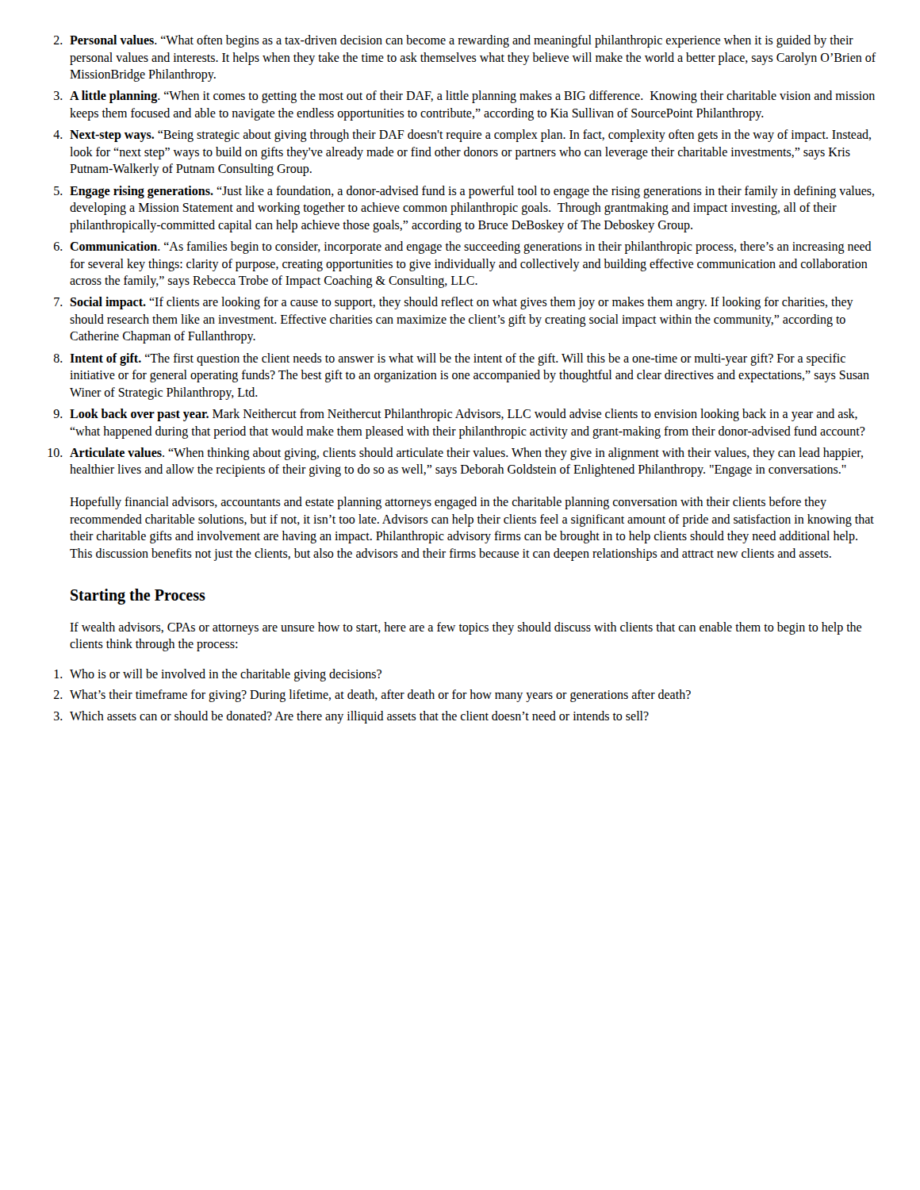Personal values. “What often begins as a tax-driven decision can become a rewarding and meaningful philanthropic experience when it is guided by their personal values and interests. It helps when they take the time to ask themselves what they believe will make the world a better place, says Carolyn O’Brien of MissionBridge Philanthropy.
A little planning. “When it comes to getting the most out of their DAF, a little planning makes a BIG difference. Knowing their charitable vision and mission keeps them focused and able to navigate the endless opportunities to contribute,” according to Kia Sullivan of SourcePoint Philanthropy.
Next-step ways. “Being strategic about giving through their DAF doesn't require a complex plan. In fact, complexity often gets in the way of impact. Instead, look for “next step” ways to build on gifts they've already made or find other donors or partners who can leverage their charitable investments,” says Kris Putnam-Walkerly of Putnam Consulting Group.
Engage rising generations. “Just like a foundation, a donor-advised fund is a powerful tool to engage the rising generations in their family in defining values, developing a Mission Statement and working together to achieve common philanthropic goals. Through grantmaking and impact investing, all of their philanthropically-committed capital can help achieve those goals,” according to Bruce DeBoskey of The Deboskey Group.
Communication. “As families begin to consider, incorporate and engage the succeeding generations in their philanthropic process, there’s an increasing need for several key things: clarity of purpose, creating opportunities to give individually and collectively and building effective communication and collaboration across the family,” says Rebecca Trobe of Impact Coaching & Consulting, LLC.
Social impact. “If clients are looking for a cause to support, they should reflect on what gives them joy or makes them angry. If looking for charities, they should research them like an investment. Effective charities can maximize the client’s gift by creating social impact within the community,” according to Catherine Chapman of Fullanthropy.
Intent of gift. “The first question the client needs to answer is what will be the intent of the gift. Will this be a one-time or multi-year gift? For a specific initiative or for general operating funds? The best gift to an organization is one accompanied by thoughtful and clear directives and expectations,” says Susan Winer of Strategic Philanthropy, Ltd.
Look back over past year. Mark Neithercut from Neithercut Philanthropic Advisors, LLC would advise clients to envision looking back in a year and ask, “what happened during that period that would make them pleased with their philanthropic activity and grant-making from their donor-advised fund account?
Articulate values. “When thinking about giving, clients should articulate their values. When they give in alignment with their values, they can lead happier, healthier lives and allow the recipients of their giving to do so as well,” says Deborah Goldstein of Enlightened Philanthropy. "Engage in conversations."
Hopefully financial advisors, accountants and estate planning attorneys engaged in the charitable planning conversation with their clients before they recommended charitable solutions, but if not, it isn’t too late. Advisors can help their clients feel a significant amount of pride and satisfaction in knowing that their charitable gifts and involvement are having an impact. Philanthropic advisory firms can be brought in to help clients should they need additional help. This discussion benefits not just the clients, but also the advisors and their firms because it can deepen relationships and attract new clients and assets.
Starting the Process
If wealth advisors, CPAs or attorneys are unsure how to start, here are a few topics they should discuss with clients that can enable them to begin to help the clients think through the process:
Who is or will be involved in the charitable giving decisions?
What’s their timeframe for giving? During lifetime, at death, after death or for how many years or generations after death?
Which assets can or should be donated? Are there any illiquid assets that the client doesn’t need or intends to sell?